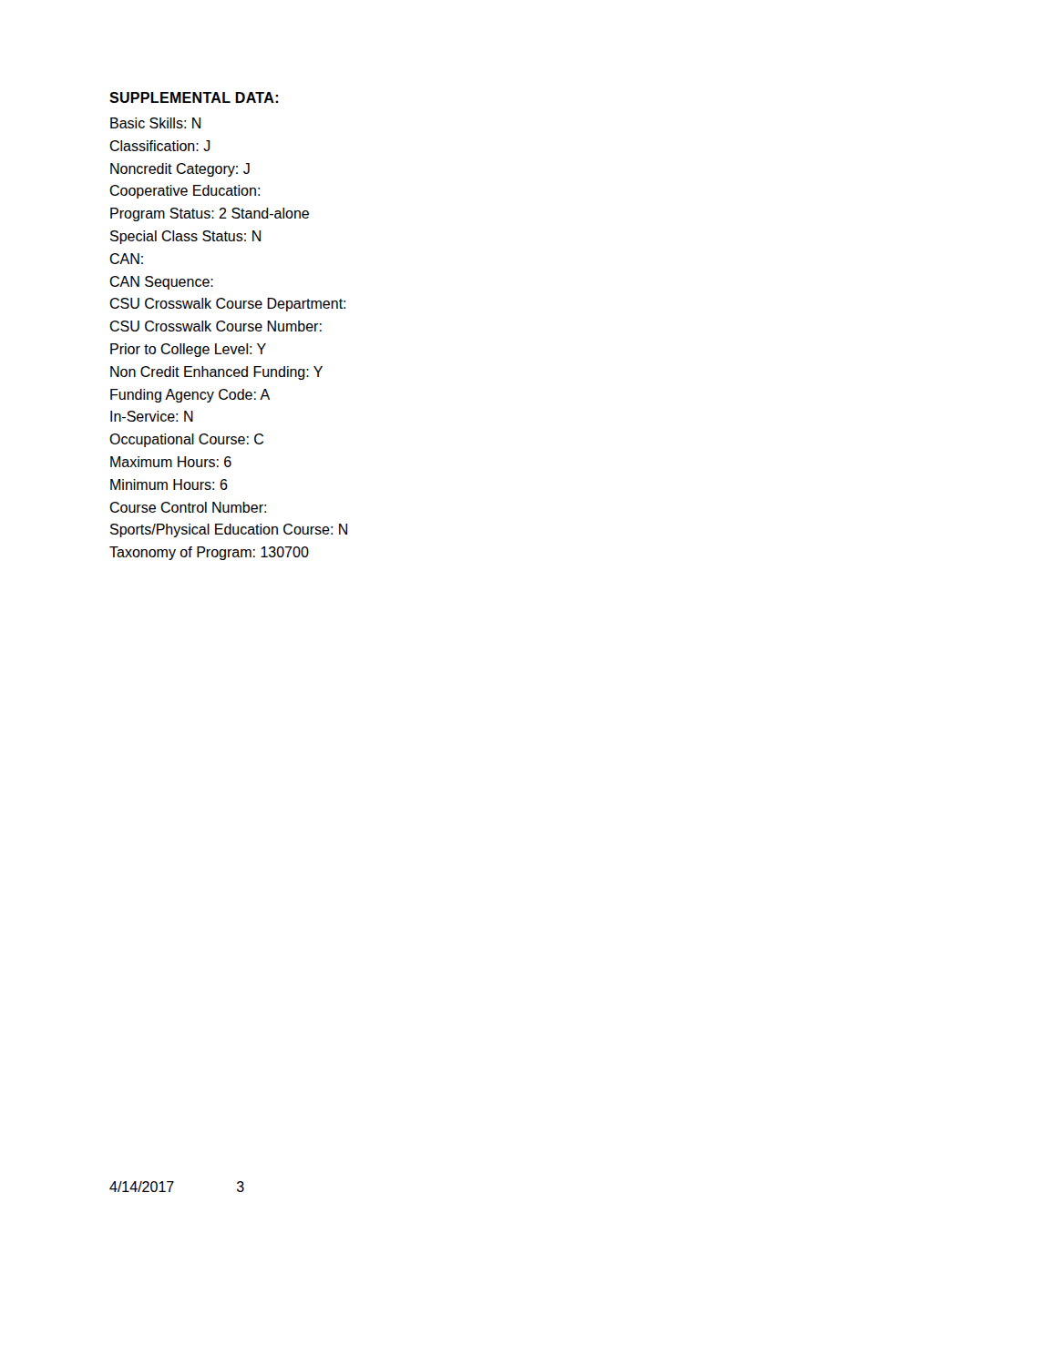SUPPLEMENTAL DATA:
Basic Skills: N
Classification: J
Noncredit Category: J
Cooperative Education:
Program Status: 2 Stand-alone
Special Class Status: N
CAN:
CAN Sequence:
CSU Crosswalk Course Department:
CSU Crosswalk Course Number:
Prior to College Level: Y
Non Credit Enhanced Funding: Y
Funding Agency Code: A
In-Service: N
Occupational Course: C
Maximum Hours: 6
Minimum Hours: 6
Course Control Number:
Sports/Physical Education Course: N
Taxonomy of Program: 130700
4/14/2017 3